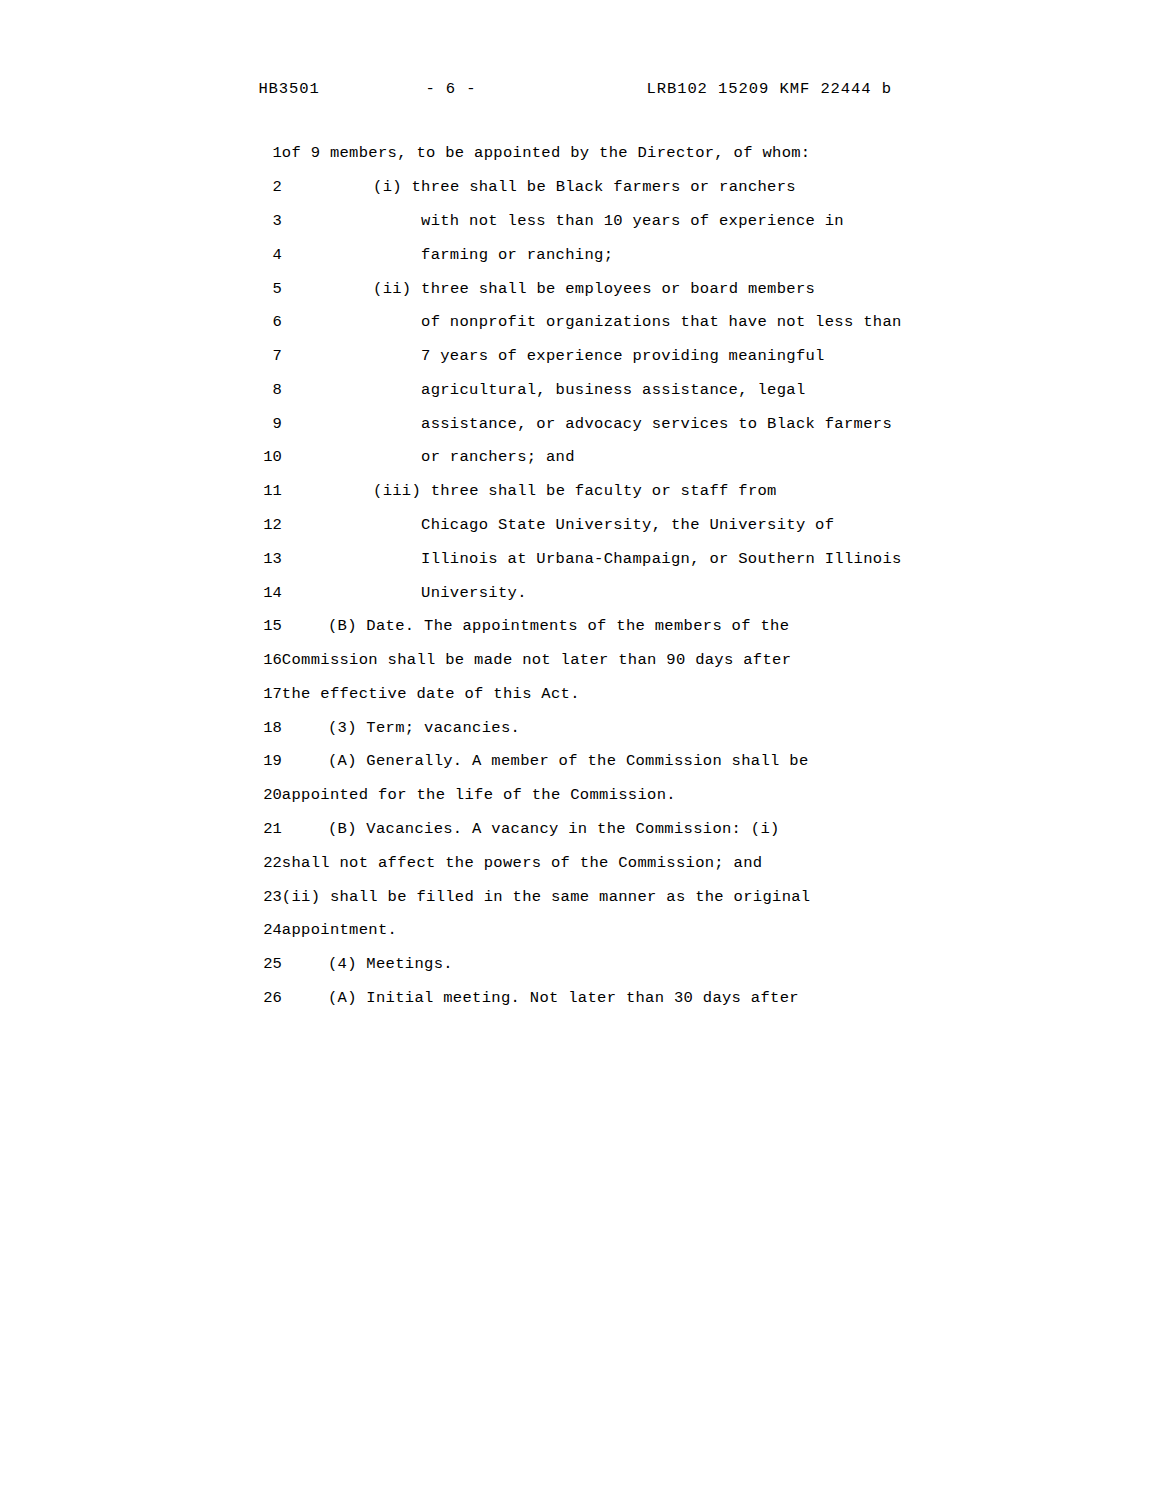HB3501 - 6 - LRB102 15209 KMF 22444 b
| 1 | of 9 members, to be appointed by the Director, of whom: |
| 2 | (i) three shall be Black farmers or ranchers |
| 3 | with not less than 10 years of experience in |
| 4 | farming or ranching; |
| 5 | (ii) three shall be employees or board members |
| 6 | of nonprofit organizations that have not less than |
| 7 | 7 years of experience providing meaningful |
| 8 | agricultural, business assistance, legal |
| 9 | assistance, or advocacy services to Black farmers |
| 10 | or ranchers; and |
| 11 | (iii) three shall be faculty or staff from |
| 12 | Chicago State University, the University of |
| 13 | Illinois at Urbana-Champaign, or Southern Illinois |
| 14 | University. |
| 15 | (B) Date. The appointments of the members of the |
| 16 | Commission shall be made not later than 90 days after |
| 17 | the effective date of this Act. |
| 18 | (3) Term; vacancies. |
| 19 | (A) Generally. A member of the Commission shall be |
| 20 | appointed for the life of the Commission. |
| 21 | (B) Vacancies. A vacancy in the Commission: (i) |
| 22 | shall not affect the powers of the Commission; and |
| 23 | (ii) shall be filled in the same manner as the original |
| 24 | appointment. |
| 25 | (4) Meetings. |
| 26 | (A) Initial meeting. Not later than 30 days after |